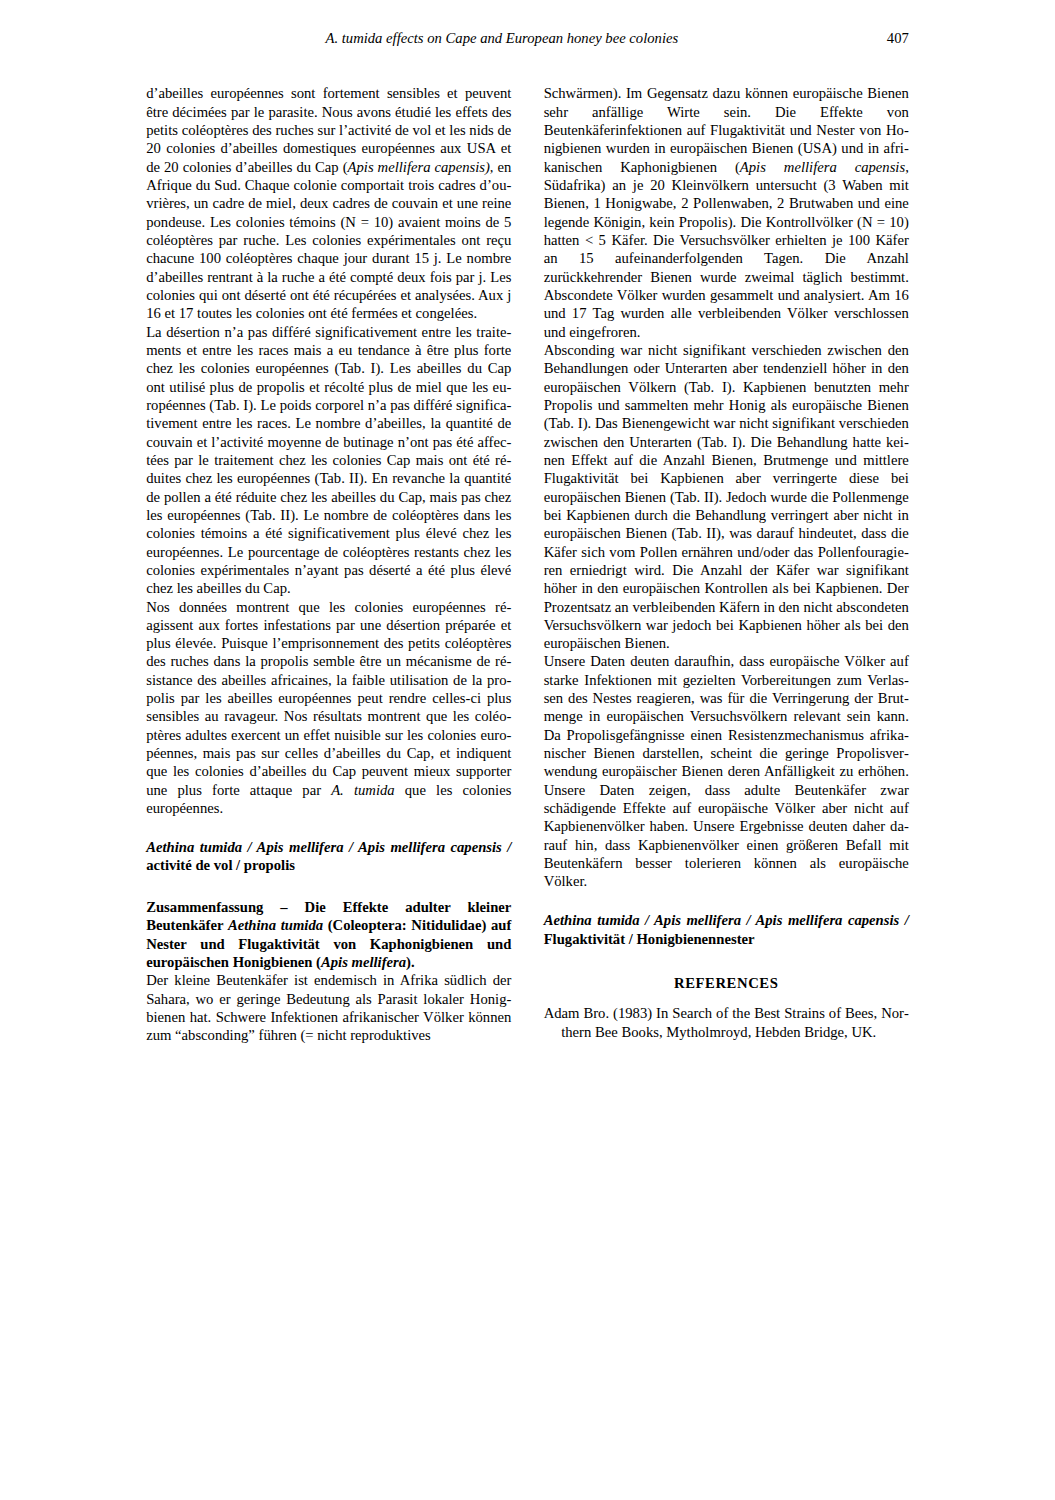A. tumida effects on Cape and European honey bee colonies 407
d’abeilles européennes sont fortement sensibles et peuvent être décimées par le parasite. Nous avons étudié les effets des petits coléoptères des ruches sur l’activité de vol et les nids de 20 colonies d’abeilles domestiques européennes aux USA et de 20 colonies d’abeilles du Cap (Apis mellifera capensis), en Afrique du Sud. Chaque colonie comportait trois cadres d’ouvrières, un cadre de miel, deux cadres de couvain et une reine pondeuse. Les colonies témoins (N = 10) avaient moins de 5 coléoptères par ruche. Les colonies expérimentales ont reçu chacune 100 coléoptères chaque jour durant 15 j. Le nombre d’abeilles rentrant à la ruche a été compté deux fois par j. Les colonies qui ont déserté ont été récupérées et analysées. Aux j 16 et 17 toutes les colonies ont été fermées et congelées.
La désertion n’a pas différé significativement entre les traitements et entre les races mais a eu tendance à être plus forte chez les colonies européennes (Tab. I). Les abeilles du Cap ont utilisé plus de propolis et récolté plus de miel que les européennes (Tab. I). Le poids corporel n’a pas différé significativement entre les races. Le nombre d’abeilles, la quantité de couvain et l’activité moyenne de butinage n’ont pas été affectées par le traitement chez les colonies Cap mais ont été réduites chez les européennes (Tab. II). En revanche la quantité de pollen a été réduite chez les abeilles du Cap, mais pas chez les européennes (Tab. II). Le nombre de coléoptères dans les colonies témoins a été significativement plus élevé chez les européennes. Le pourcentage de coléoptères restants chez les colonies expérimentales n’ayant pas déserté a été plus élevé chez les abeilles du Cap.
Nos données montrent que les colonies européennes réagissent aux fortes infestations par une désertion préparée et plus élevée. Puisque l’emprisonnement des petits coléoptères des ruches dans la propolis semble être un mécanisme de résistance des abeilles africaines, la faible utilisation de la propolis par les abeilles européennes peut rendre celles-ci plus sensibles au ravageur. Nos résultats montrent que les coléoptères adultes exercent un effet nuisible sur les colonies européennes, mais pas sur celles d’abeilles du Cap, et indiquent que les colonies d’abeilles du Cap peuvent mieux supporter une plus forte attaque par A. tumida que les colonies européennes.
Aethina tumida / Apis mellifera / Apis mellifera capensis / activité de vol / propolis
Zusammenfassung – Die Effekte adulter kleiner Beutenkäfer Aethina tumida (Coleoptera: Nitidulidae) auf Nester und Flugaktivität von Kaphonigbienen und europäischen Honigbienen (Apis mellifera).
Der kleine Beutenkäfer ist endemisch in Afrika südlich der Sahara, wo er geringe Bedeutung als Parasit lokaler Honigbienen hat. Schwere Infektionen afrikanischer Völker können zum “absconding” führen (= nicht reproduktives
Schwärmen). Im Gegensatz dazu können europäische Bienen sehr anfällige Wirte sein. Die Effekte von Beutenkäferinfektionen auf Flugaktivität und Nester von Honigbienen wurden in europäischen Bienen (USA) und in afrikanischen Kaphonigbienen (Apis mellifera capensis, Südafrika) an je 20 Kleinvölkern untersucht (3 Waben mit Bienen, 1 Honigwabe, 2 Pollenwaben, 2 Brutwaben und eine legende Königin, kein Propolis). Die Kontrollvölker (N = 10) hatten < 5 Käfer. Die Versuchsvölker erhielten je 100 Käfer an 15 aufeinanderfolgenden Tagen. Die Anzahl zurückkehrender Bienen wurde zweimal täglich bestimmt. Abscondete Völker wurden gesammelt und analysiert. Am 16 und 17 Tag wurden alle verbleibenden Völker verschlossen und eingefroren.
Absconding war nicht signifikant verschieden zwischen den Behandlungen oder Unterarten aber tendenziell höher in den europäischen Völkern (Tab. I). Kapbienen benutzten mehr Propolis und sammelten mehr Honig als europäische Bienen (Tab. I). Das Bienengewicht war nicht signifikant verschieden zwischen den Unterarten (Tab. I). Die Behandlung hatte keinen Effekt auf die Anzahl Bienen, Brutmenge und mittlere Flugaktivität bei Kapbienen aber verringerte diese bei europäischen Bienen (Tab. II). Jedoch wurde die Pollenmenge bei Kapbienen durch die Behandlung verringert aber nicht in europäischen Bienen (Tab. II), was darauf hindeutet, dass die Käfer sich vom Pollen ernähren und/oder das Pollenfouragieren erniedrigt wird. Die Anzahl der Käfer war signifikant höher in den europäischen Kontrollen als bei Kapbienen. Der Prozentsatz an verbleibenden Käfern in den nicht abscondeten Versuchsvölkern war jedoch bei Kapbienen höher als bei den europäischen Bienen.
Unsere Daten deuten daraufhin, dass europäische Völker auf starke Infektionen mit gezielten Vorbereitungen zum Verlassen des Nestes reagieren, was für die Verringerung der Brutmenge in europäischen Versuchsvölkern relevant sein kann. Da Propolisgefängnisse einen Resistenzmechanismus afrikanischer Bienen darstellen, scheint die geringe Propolisverwendung europäischer Bienen deren Anfälligkeit zu erhöhen. Unsere Daten zeigen, dass adulte Beutenkäfer zwar schädigende Effekte auf europäische Völker aber nicht auf Kapbienenvölker haben. Unsere Ergebnisse deuten daher darauf hin, dass Kapbienenvölker einen größeren Befall mit Beutenkäfern besser tolerieren können als europäische Völker.
Aethina tumida / Apis mellifera / Apis mellifera capensis / Flugaktivität / Honigbienennester
REFERENCES
Adam Bro. (1983) In Search of the Best Strains of Bees, Northern Bee Books, Mytholmroyd, Hebden Bridge, UK.